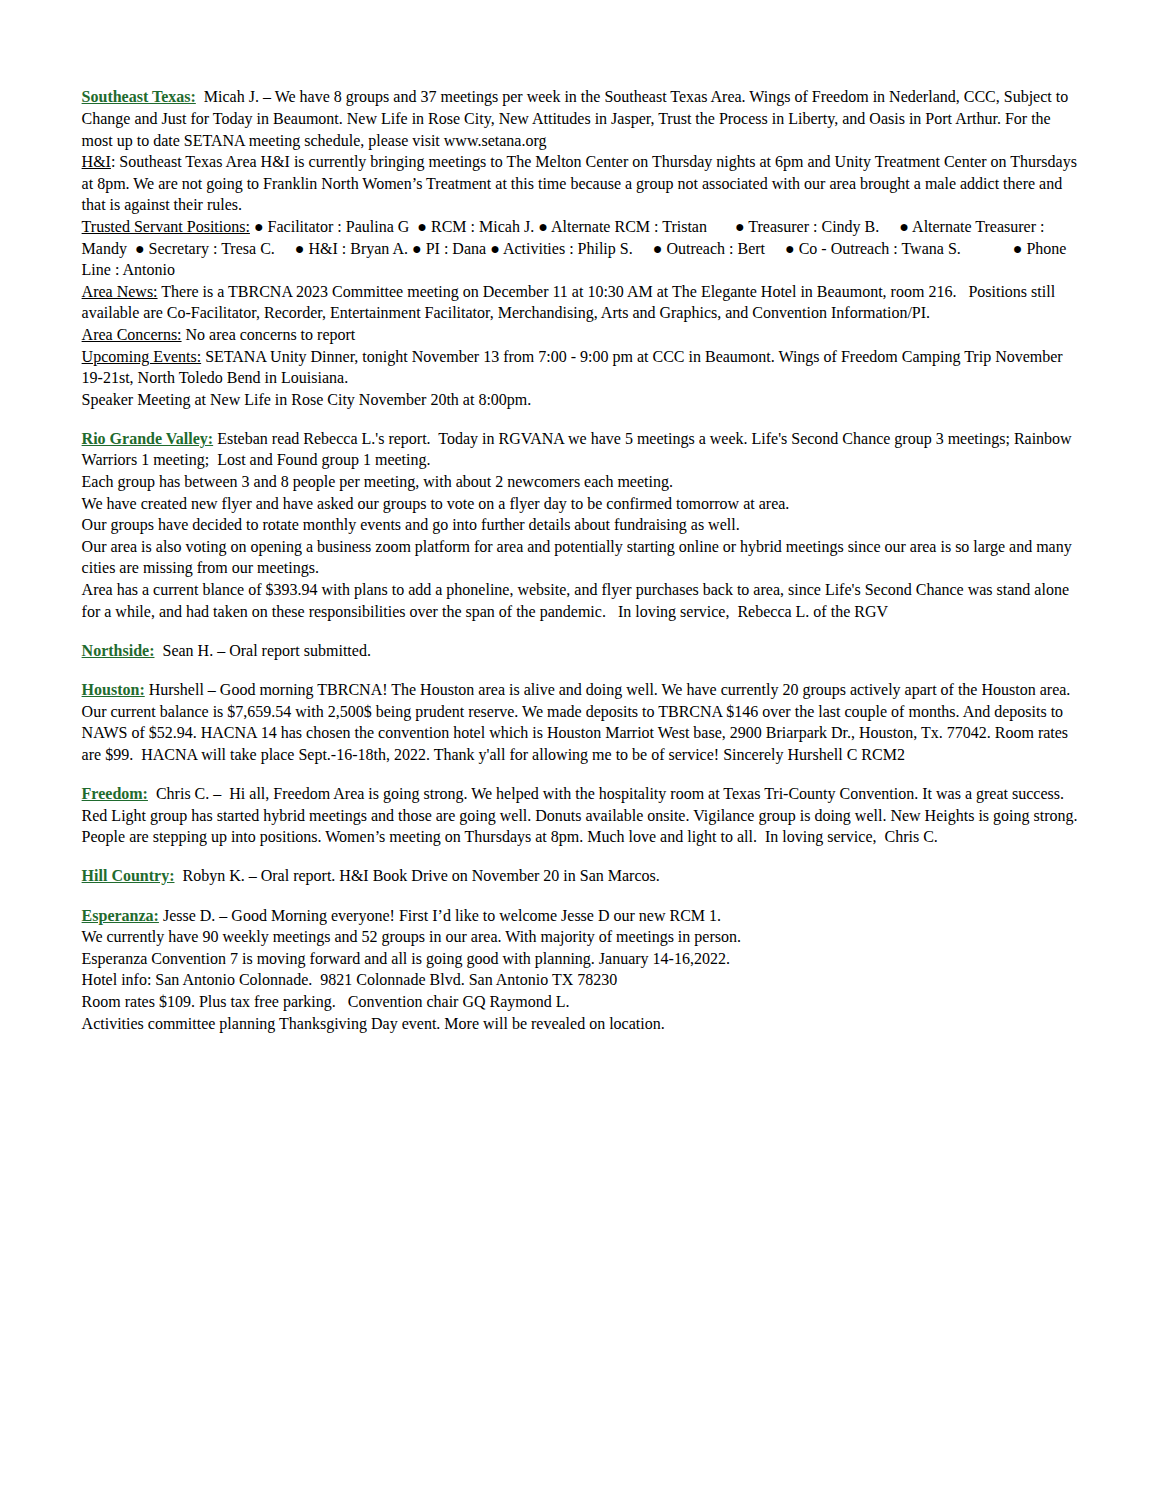Southeast Texas: Micah J. – We have 8 groups and 37 meetings per week in the Southeast Texas Area. Wings of Freedom in Nederland, CCC, Subject to Change and Just for Today in Beaumont. New Life in Rose City, New Attitudes in Jasper, Trust the Process in Liberty, and Oasis in Port Arthur. For the most up to date SETANA meeting schedule, please visit www.setana.org
H&I: Southeast Texas Area H&I is currently bringing meetings to The Melton Center on Thursday nights at 6pm and Unity Treatment Center on Thursdays at 8pm. We are not going to Franklin North Women’s Treatment at this time because a group not associated with our area brought a male addict there and that is against their rules.
Trusted Servant Positions: ● Facilitator : Paulina G ● RCM : Micah J. ● Alternate RCM : Tristan ● Treasurer : Cindy B. ● Alternate Treasurer : Mandy ● Secretary : Tresa C. ● H&I : Bryan A. ● PI : Dana ● Activities : Philip S. ● Outreach : Bert ● Co - Outreach : Twana S. ● Phone Line : Antonio
Area News: There is a TBRCNA 2023 Committee meeting on December 11 at 10:30 AM at The Elegante Hotel in Beaumont, room 216. Positions still available are Co-Facilitator, Recorder, Entertainment Facilitator, Merchandising, Arts and Graphics, and Convention Information/PI.
Area Concerns: No area concerns to report
Upcoming Events: SETANA Unity Dinner, tonight November 13 from 7:00 - 9:00 pm at CCC in Beaumont. Wings of Freedom Camping Trip November 19-21st, North Toledo Bend in Louisiana.
Speaker Meeting at New Life in Rose City November 20th at 8:00pm.
Rio Grande Valley: Esteban read Rebecca L.'s report. Today in RGVANA we have 5 meetings a week. Life's Second Chance group 3 meetings; Rainbow Warriors 1 meeting; Lost and Found group 1 meeting.
Each group has between 3 and 8 people per meeting, with about 2 newcomers each meeting.
We have created new flyer and have asked our groups to vote on a flyer day to be confirmed tomorrow at area.
Our groups have decided to rotate monthly events and go into further details about fundraising as well.
Our area is also voting on opening a business zoom platform for area and potentially starting online or hybrid meetings since our area is so large and many cities are missing from our meetings.
Area has a current blance of $393.94 with plans to add a phoneline, website, and flyer purchases back to area, since Life's Second Chance was stand alone for a while, and had taken on these responsibilities over the span of the pandemic. In loving service, Rebecca L. of the RGV
Northside: Sean H. – Oral report submitted.
Houston: Hurshell – Good morning TBRCNA! The Houston area is alive and doing well. We have currently 20 groups actively apart of the Houston area. Our current balance is $7,659.54 with 2,500$ being prudent reserve. We made deposits to TBRCNA $146 over the last couple of months. And deposits to NAWS of $52.94. HACNA 14 has chosen the convention hotel which is Houston Marriot West base, 2900 Briarpark Dr., Houston, Tx. 77042. Room rates are $99. HACNA will take place Sept.-16-18th, 2022. Thank y'all for allowing me to be of service! Sincerely Hurshell C RCM2
Freedom: Chris C. – Hi all, Freedom Area is going strong. We helped with the hospitality room at Texas Tri-County Convention. It was a great success.
Red Light group has started hybrid meetings and those are going well. Donuts available onsite. Vigilance group is doing well. New Heights is going strong. People are stepping up into positions. Women’s meeting on Thursdays at 8pm. Much love and light to all. In loving service, Chris C.
Hill Country: Robyn K. – Oral report. H&I Book Drive on November 20 in San Marcos.
Esperanza: Jesse D. – Good Morning everyone! First I’d like to welcome Jesse D our new RCM 1.
We currently have 90 weekly meetings and 52 groups in our area. With majority of meetings in person.
Esperanza Convention 7 is moving forward and all is going good with planning. January 14-16,2022.
Hotel info: San Antonio Colonnade. 9821 Colonnade Blvd. San Antonio TX 78230
Room rates $109. Plus tax free parking. Convention chair GQ Raymond L.
Activities committee planning Thanksgiving Day event. More will be revealed on location.